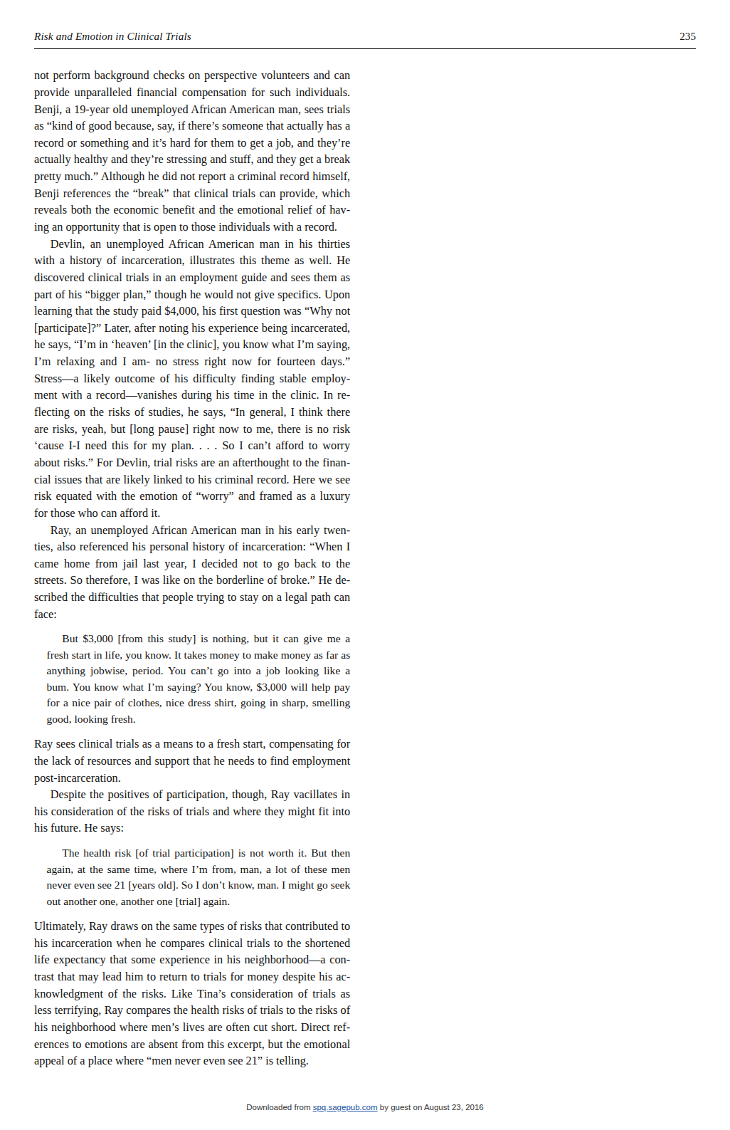Risk and Emotion in Clinical Trials 235
not perform background checks on perspective volunteers and can provide unparalleled financial compensation for such individuals. Benji, a 19-year old unemployed African American man, sees trials as “kind of good because, say, if there’s someone that actually has a record or something and it’s hard for them to get a job, and they’re actually healthy and they’re stressing and stuff, and they get a break pretty much.” Although he did not report a criminal record himself, Benji references the “break” that clinical trials can provide, which reveals both the economic benefit and the emotional relief of having an opportunity that is open to those individuals with a record.
Devlin, an unemployed African American man in his thirties with a history of incarceration, illustrates this theme as well. He discovered clinical trials in an employment guide and sees them as part of his “bigger plan,” though he would not give specifics. Upon learning that the study paid $4,000, his first question was “Why not [participate]?” Later, after noting his experience being incarcerated, he says, “I’m in ‘heaven’ [in the clinic], you know what I’m saying, I’m relaxing and I am- no stress right now for fourteen days.” Stress—a likely outcome of his difficulty finding stable employment with a record—vanishes during his time in the clinic. In reflecting on the risks of studies, he says, “In general, I think there are risks, yeah, but [long pause] right now to me, there is no risk ‘cause I-I need this for my plan. . . . So I can’t afford to worry about risks.” For Devlin, trial risks are an afterthought to the financial issues that are likely linked to his criminal record. Here we see risk equated with the emotion of “worry” and framed as a luxury for those who can afford it.
Ray, an unemployed African American man in his early twenties, also referenced his personal history of incarceration: “When I came home from jail last year, I decided not to go back to the streets. So therefore, I was like on the borderline of broke.” He described the difficulties that people trying to stay on a legal path can face:
But $3,000 [from this study] is nothing, but it can give me a fresh start in life, you know. It takes money to make money as far as anything jobwise, period. You can’t go into a job looking like a bum. You know what I’m saying? You know, $3,000 will help pay for a nice pair of clothes, nice dress shirt, going in sharp, smelling good, looking fresh.
Ray sees clinical trials as a means to a fresh start, compensating for the lack of resources and support that he needs to find employment post-incarceration.
Despite the positives of participation, though, Ray vacillates in his consideration of the risks of trials and where they might fit into his future. He says:
The health risk [of trial participation] is not worth it. But then again, at the same time, where I’m from, man, a lot of these men never even see 21 [years old]. So I don’t know, man. I might go seek out another one, another one [trial] again.
Ultimately, Ray draws on the same types of risks that contributed to his incarceration when he compares clinical trials to the shortened life expectancy that some experience in his neighborhood—a contrast that may lead him to return to trials for money despite his acknowledgment of the risks. Like Tina’s consideration of trials as less terrifying, Ray compares the health risks of trials to the risks of his neighborhood where men’s lives are often cut short. Direct references to emotions are absent from this excerpt, but the emotional appeal of a place where “men never even see 21” is telling.
Downloaded from spq.sagepub.com by guest on August 23, 2016